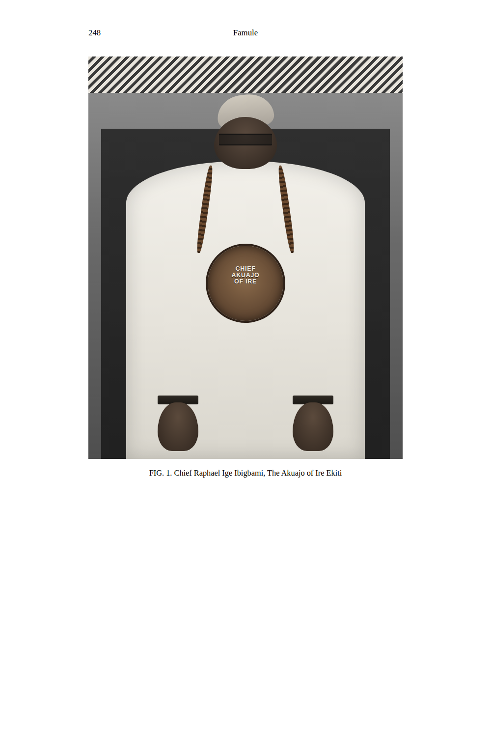248 Famule
CHIEF
AKUAJO
OF IRE
FIG. 1. Chief Raphael Ige Ibigbami, The Akuajo of Ire Ekiti